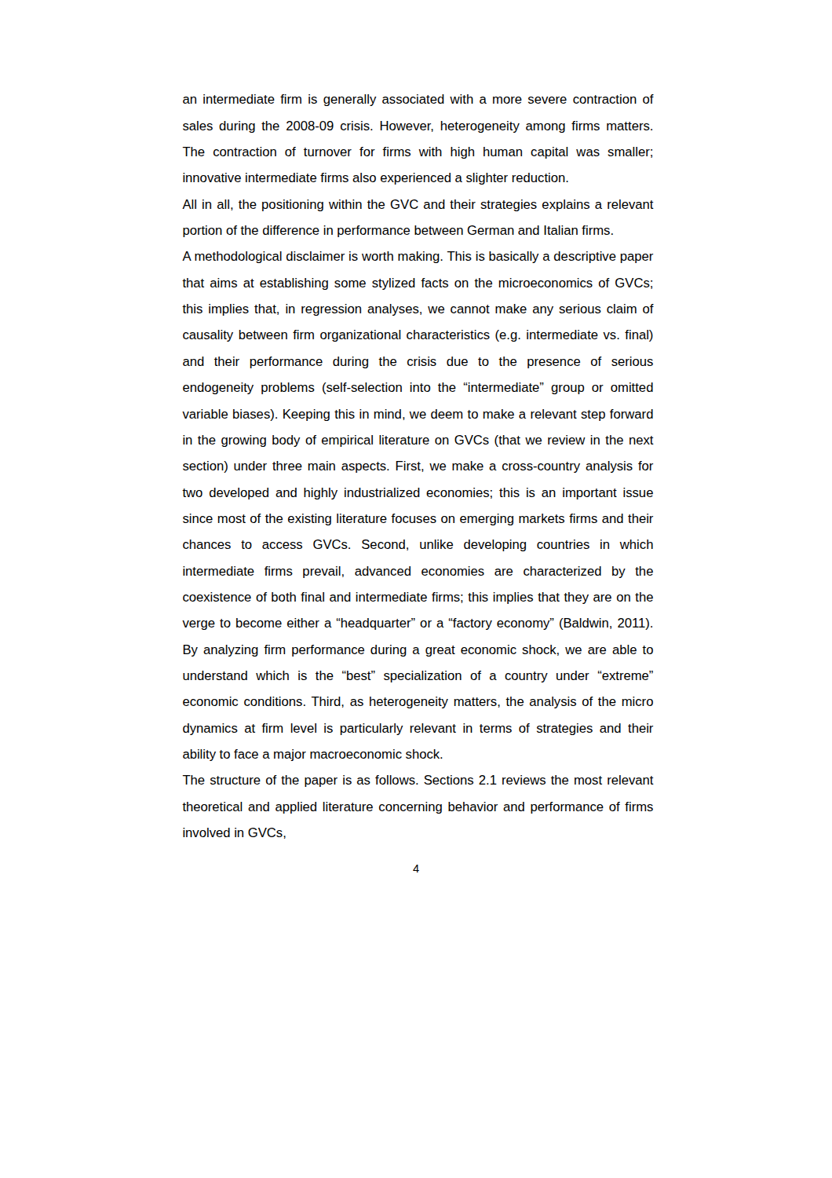an intermediate firm is generally associated with a more severe contraction of sales during the 2008-09 crisis. However, heterogeneity among firms matters. The contraction of turnover for firms with high human capital was smaller; innovative intermediate firms also experienced a slighter reduction.
All in all, the positioning within the GVC and their strategies explains a relevant portion of the difference in performance between German and Italian firms.
A methodological disclaimer is worth making. This is basically a descriptive paper that aims at establishing some stylized facts on the microeconomics of GVCs; this implies that, in regression analyses, we cannot make any serious claim of causality between firm organizational characteristics (e.g. intermediate vs. final) and their performance during the crisis due to the presence of serious endogeneity problems (self-selection into the “intermediate” group or omitted variable biases). Keeping this in mind, we deem to make a relevant step forward in the growing body of empirical literature on GVCs (that we review in the next section) under three main aspects. First, we make a cross-country analysis for two developed and highly industrialized economies; this is an important issue since most of the existing literature focuses on emerging markets firms and their chances to access GVCs. Second, unlike developing countries in which intermediate firms prevail, advanced economies are characterized by the coexistence of both final and intermediate firms; this implies that they are on the verge to become either a “headquarter” or a “factory economy” (Baldwin, 2011). By analyzing firm performance during a great economic shock, we are able to understand which is the “best” specialization of a country under “extreme” economic conditions. Third, as heterogeneity matters, the analysis of the micro dynamics at firm level is particularly relevant in terms of strategies and their ability to face a major macroeconomic shock.
The structure of the paper is as follows. Sections 2.1 reviews the most relevant theoretical and applied literature concerning behavior and performance of firms involved in GVCs,
4